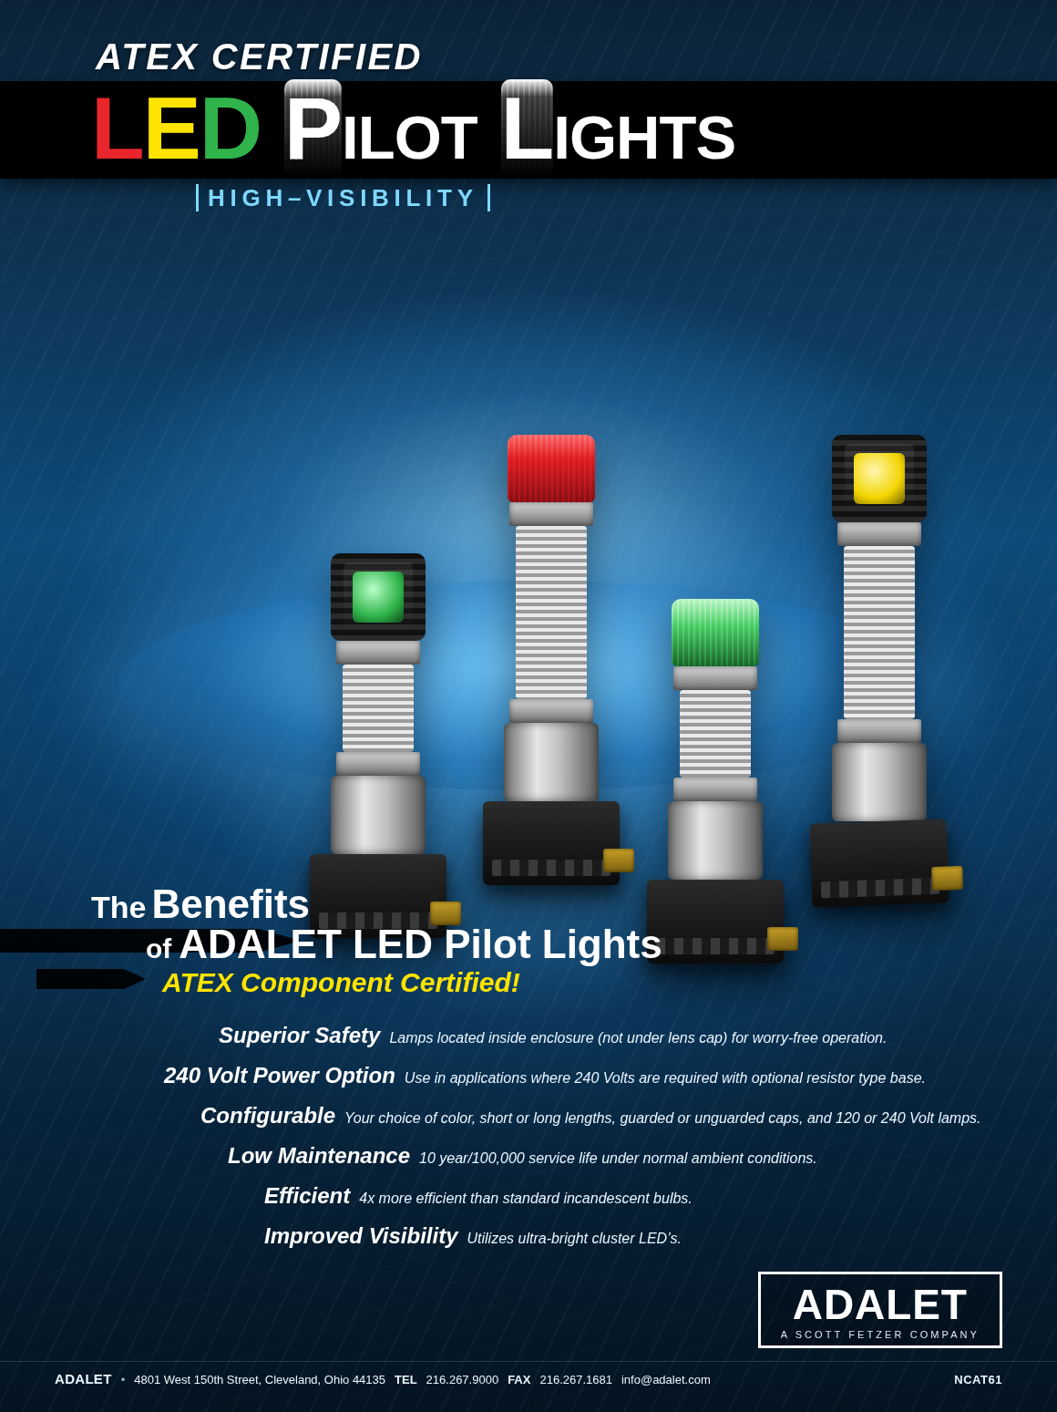ATEX CERTIFIED
LED Pilot Lights
HIGH–VISIBILITY
The Benefits of ADALET LED Pilot Lights ATEX Component Certified!
Superior Safety Lamps located inside enclosure (not under lens cap) for worry-free operation.
240 Volt Power Option Use in applications where 240 Volts are required with optional resistor type base.
Configurable Your choice of color, short or long lengths, guarded or unguarded caps, and 120 or 240 Volt lamps.
Low Maintenance 10 year/100,000 service life under normal ambient conditions.
Efficient 4x more efficient than standard incandescent bulbs.
Improved Visibility Utilizes ultra-bright cluster LED’s.
ADALET
A SCOTT FETZER COMPANY
ADALET • 4801 West 150th Street, Cleveland, Ohio 44135 TEL 216.267.9000 FAX 216.267.1681 info@adalet.com NCAT61